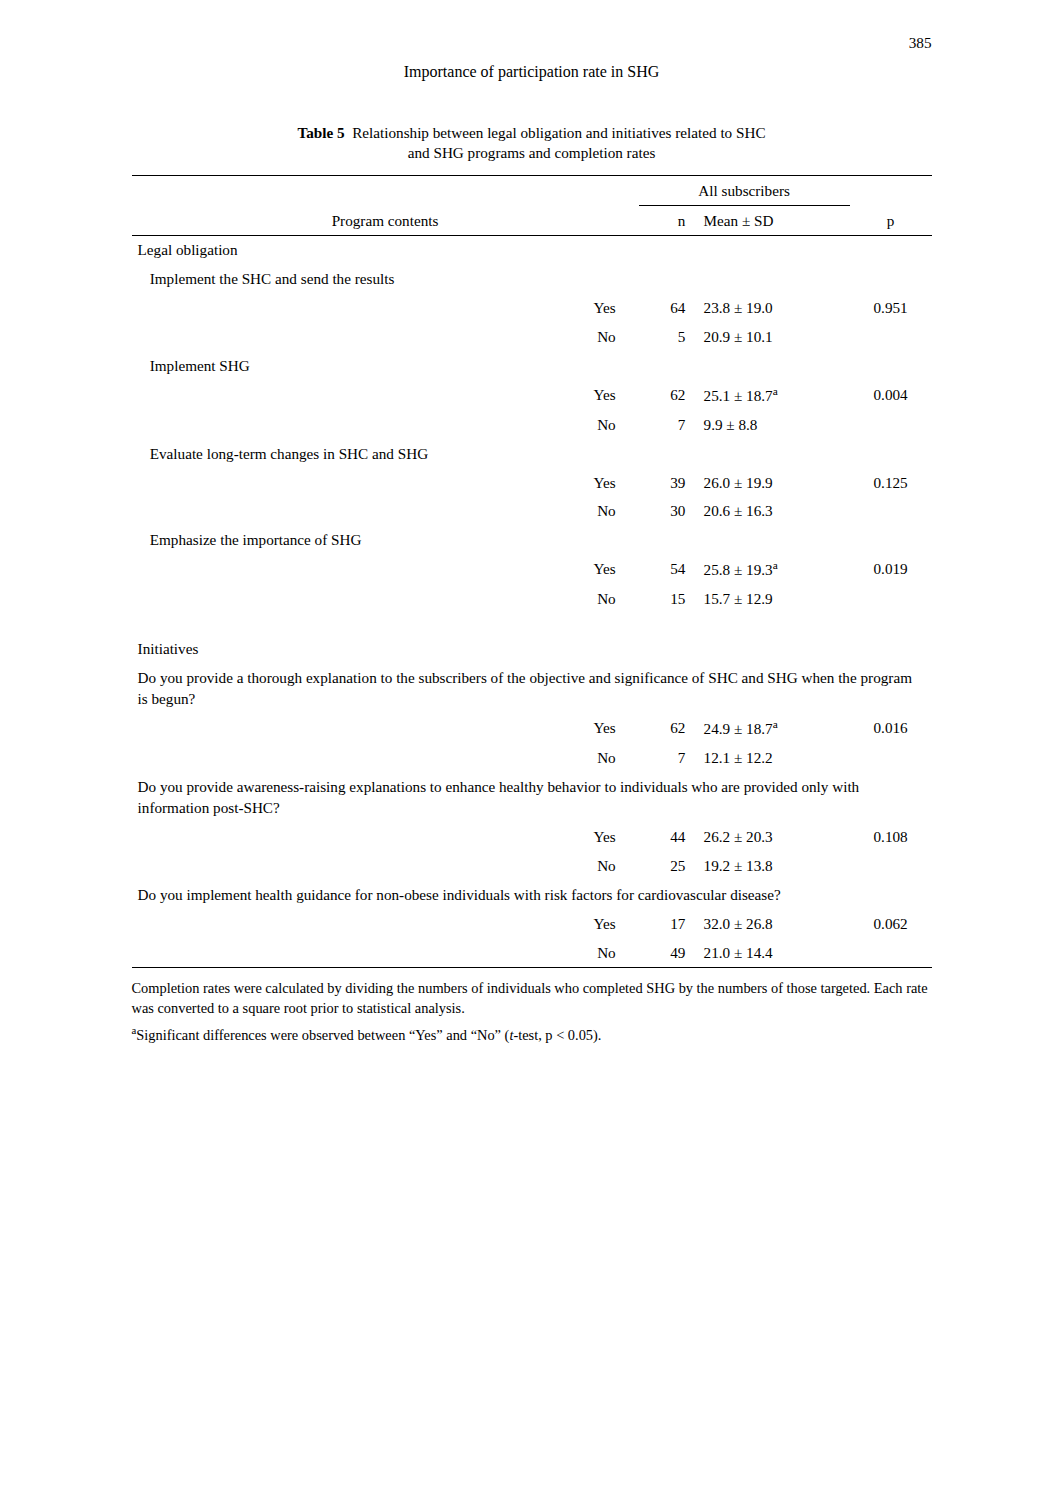385
Importance of participation rate in SHG
Table 5 Relationship between legal obligation and initiatives related to SHC
and SHG programs and completion rates
| Program contents | All subscribers | p |
| --- | --- | --- |
| n | Mean ± SD |
| Legal obligation | | | |
| Implement the SHC and send the results | | | |
| Yes | 64 | 23.8 ± 19.0 | 0.951 |
| No | 5 | 20.9 ± 10.1 | |
| Implement SHG | | | |
| Yes | 62 | 25.1 ± 18.7 a | 0.004 |
| No | 7 | 9.9 ± 8.8 | |
| Evaluate long-term changes in SHC and SHG | | | |
| Yes | 39 | 26.0 ± 19.9 | 0.125 |
| No | 30 | 20.6 ± 16.3 | |
| Emphasize the importance of SHG | | | |
| Yes | 54 | 25.8 ± 19.3 a | 0.019 |
| No | 15 | 15.7 ± 12.9 | |
| Initiatives | | | |
| Do you provide a thorough explanation to the subscribers of the objective and significance of SHC and SHG when the program is begun? |
| Yes | 62 | 24.9 ± 18.7 a | 0.016 |
| No | 7 | 12.1 ± 12.2 | |
| Do you provide awareness-raising explanations to enhance healthy behavior to individuals who are provided only with information post-SHC? |
| Yes | 44 | 26.2 ± 20.3 | 0.108 |
| No | 25 | 19.2 ± 13.8 | |
| Do you implement health guidance for non-obese individuals with risk factors for cardiovascular disease? |
| Yes | 17 | 32.0 ± 26.8 | 0.062 |
| No | 49 | 21.0 ± 14.4 | |
Completion rates were calculated by dividing the numbers of individuals who completed SHG by the numbers of those targeted. Each rate was converted to a square root prior to statistical analysis.
aSignificant differences were observed between “Yes” and “No” (t-test, p < 0.05).